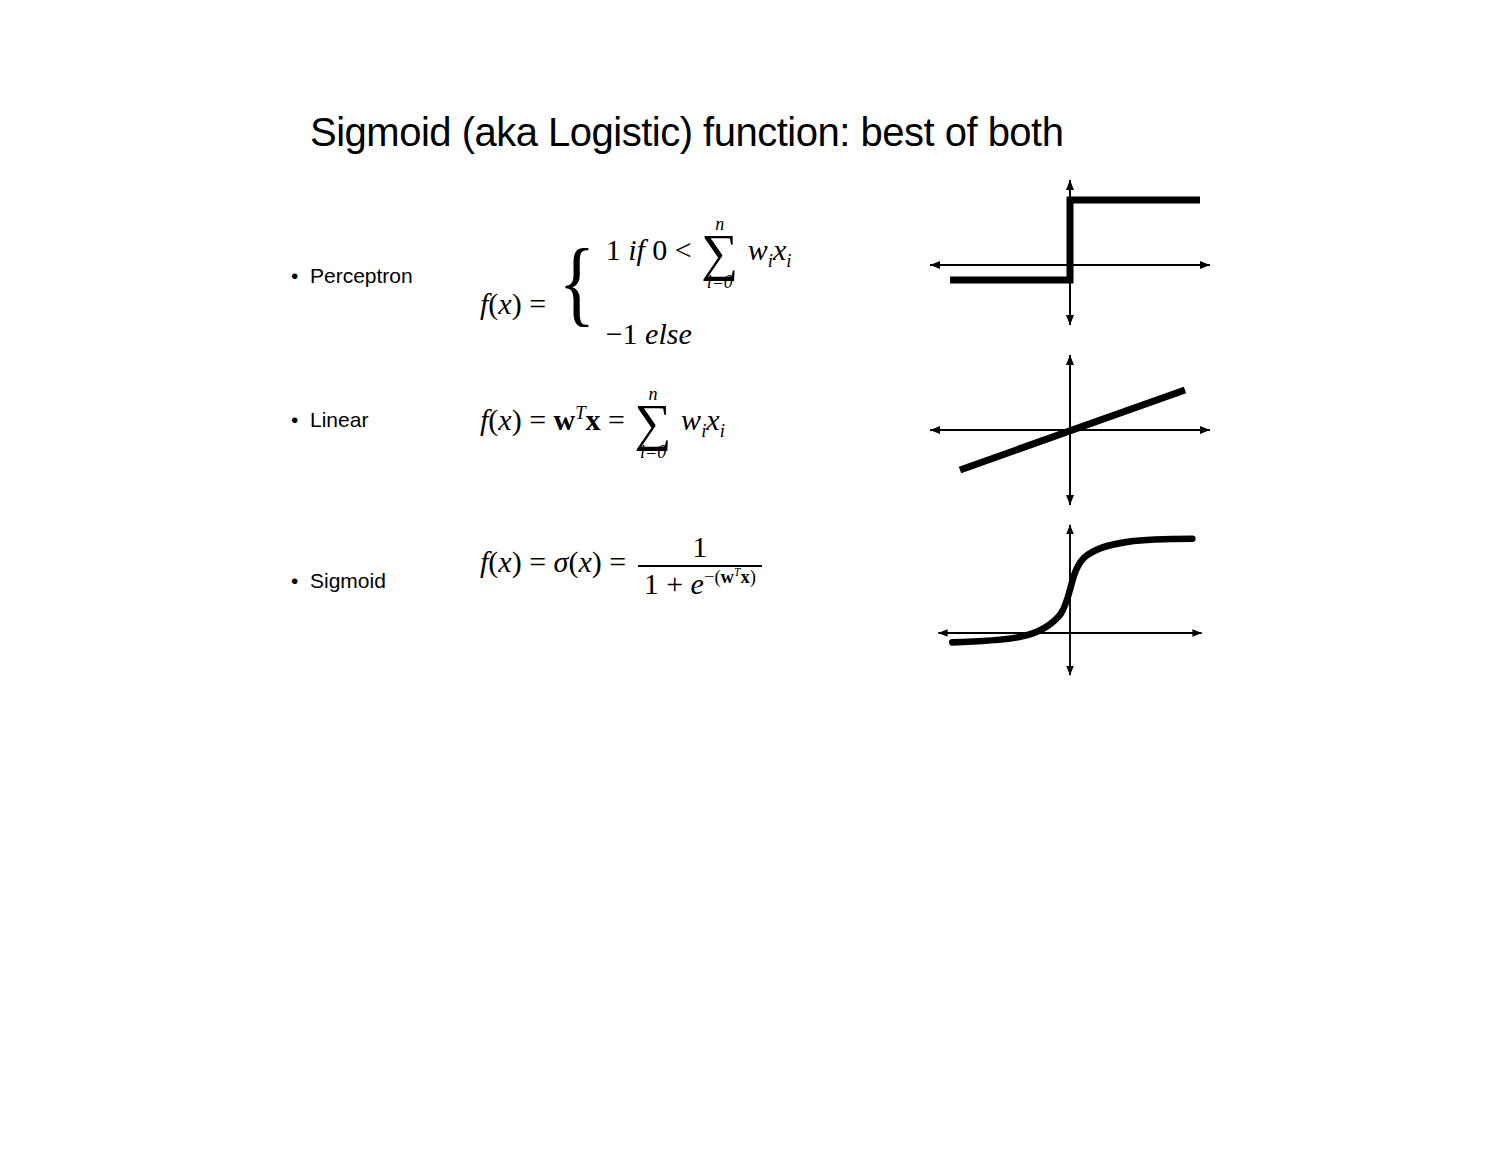Sigmoid (aka Logistic) function: best of both
Perceptron
f(x) = { 1 if 0 < n ∑ i=0 wixi −1 else
Linear
f(x) = wTx = n ∑ i=0 wixi
Sigmoid
f(x) = σ(x) = 1 1 + e−(wTx)